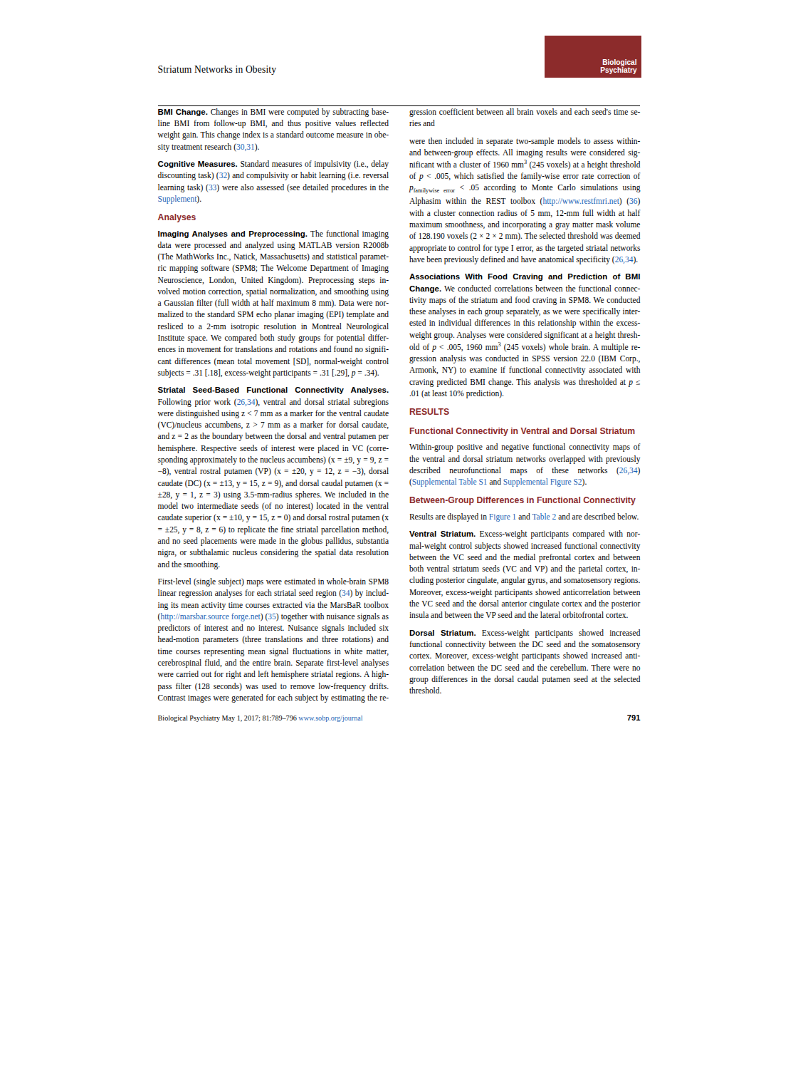Striatum Networks in Obesity
Biological
Psychiatry
BMI Change. Changes in BMI were computed by subtracting baseline BMI from follow-up BMI, and thus positive values reflected weight gain. This change index is a standard outcome measure in obesity treatment research (30,31).
Cognitive Measures. Standard measures of impulsivity (i.e., delay discounting task) (32) and compulsivity or habit learning (i.e. reversal learning task) (33) were also assessed (see detailed procedures in the Supplement).
Analyses
Imaging Analyses and Preprocessing. The functional imaging data were processed and analyzed using MATLAB version R2008b (The MathWorks Inc., Natick, Massachusetts) and statistical parametric mapping software (SPM8; The Welcome Department of Imaging Neuroscience, London, United Kingdom). Preprocessing steps involved motion correction, spatial normalization, and smoothing using a Gaussian filter (full width at half maximum 8 mm). Data were normalized to the standard SPM echo planar imaging (EPI) template and resliced to a 2-mm isotropic resolution in Montreal Neurological Institute space. We compared both study groups for potential differences in movement for translations and rotations and found no significant differences (mean total movement [SD], normal-weight control subjects = .31 [.18], excess-weight participants = .31 [.29], p = .34).
Striatal Seed-Based Functional Connectivity Analyses. Following prior work (26,34), ventral and dorsal striatal subregions were distinguished using z < 7 mm as a marker for the ventral caudate (VC)/nucleus accumbens, z > 7 mm as a marker for dorsal caudate, and z = 2 as the boundary between the dorsal and ventral putamen per hemisphere. Respective seeds of interest were placed in VC (corresponding approximately to the nucleus accumbens) (x = ±9, y = 9, z = −8), ventral rostral putamen (VP) (x = ±20, y = 12, z = −3), dorsal caudate (DC) (x = ±13, y = 15, z = 9), and dorsal caudal putamen (x = ±28, y = 1, z = 3) using 3.5-mm-radius spheres. We included in the model two intermediate seeds (of no interest) located in the ventral caudate superior (x = ±10, y = 15, z = 0) and dorsal rostral putamen (x = ±25, y = 8, z = 6) to replicate the fine striatal parcellation method, and no seed placements were made in the globus pallidus, substantia nigra, or subthalamic nucleus considering the spatial data resolution and the smoothing.
First-level (single subject) maps were estimated in whole-brain SPM8 linear regression analyses for each striatal seed region (34) by including its mean activity time courses extracted via the MarsBaR toolbox (http://marsbar.source forge.net) (35) together with nuisance signals as predictors of interest and no interest. Nuisance signals included six head-motion parameters (three translations and three rotations) and time courses representing mean signal fluctuations in white matter, cerebrospinal fluid, and the entire brain. Separate first-level analyses were carried out for right and left hemisphere striatal regions. A high-pass filter (128 seconds) was used to remove low-frequency drifts. Contrast images were generated for each subject by estimating the regression coefficient between all brain voxels and each seed's time series and
were then included in separate two-sample models to assess within- and between-group effects. All imaging results were considered significant with a cluster of 1960 mm3 (245 voxels) at a height threshold of p < .005, which satisfied the family-wise error rate correction of pfamilywise error < .05 according to Monte Carlo simulations using Alphasim within the REST toolbox (http://www.restfmri.net) (36) with a cluster connection radius of 5 mm, 12-mm full width at half maximum smoothness, and incorporating a gray matter mask volume of 128.190 voxels (2 × 2 × 2 mm). The selected threshold was deemed appropriate to control for type I error, as the targeted striatal networks have been previously defined and have anatomical specificity (26,34).
Associations With Food Craving and Prediction of BMI Change. We conducted correlations between the functional connectivity maps of the striatum and food craving in SPM8. We conducted these analyses in each group separately, as we were specifically interested in individual differences in this relationship within the excess-weight group. Analyses were considered significant at a height threshold of p < .005, 1960 mm3 (245 voxels) whole brain. A multiple regression analysis was conducted in SPSS version 22.0 (IBM Corp., Armonk, NY) to examine if functional connectivity associated with craving predicted BMI change. This analysis was thresholded at p ≤ .01 (at least 10% prediction).
RESULTS
Functional Connectivity in Ventral and Dorsal Striatum
Within-group positive and negative functional connectivity maps of the ventral and dorsal striatum networks overlapped with previously described neurofunctional maps of these networks (26,34) (Supplemental Table S1 and Supplemental Figure S2).
Between-Group Differences in Functional Connectivity
Results are displayed in Figure 1 and Table 2 and are described below.
Ventral Striatum. Excess-weight participants compared with normal-weight control subjects showed increased functional connectivity between the VC seed and the medial prefrontal cortex and between both ventral striatum seeds (VC and VP) and the parietal cortex, including posterior cingulate, angular gyrus, and somatosensory regions. Moreover, excess-weight participants showed anticorrelation between the VC seed and the dorsal anterior cingulate cortex and the posterior insula and between the VP seed and the lateral orbitofrontal cortex.
Dorsal Striatum. Excess-weight participants showed increased functional connectivity between the DC seed and the somatosensory cortex. Moreover, excess-weight participants showed increased anticorrelation between the DC seed and the cerebellum. There were no group differences in the dorsal caudal putamen seed at the selected threshold.
Biological Psychiatry May 1, 2017; 81:789–796 www.sobp.org/journal
791